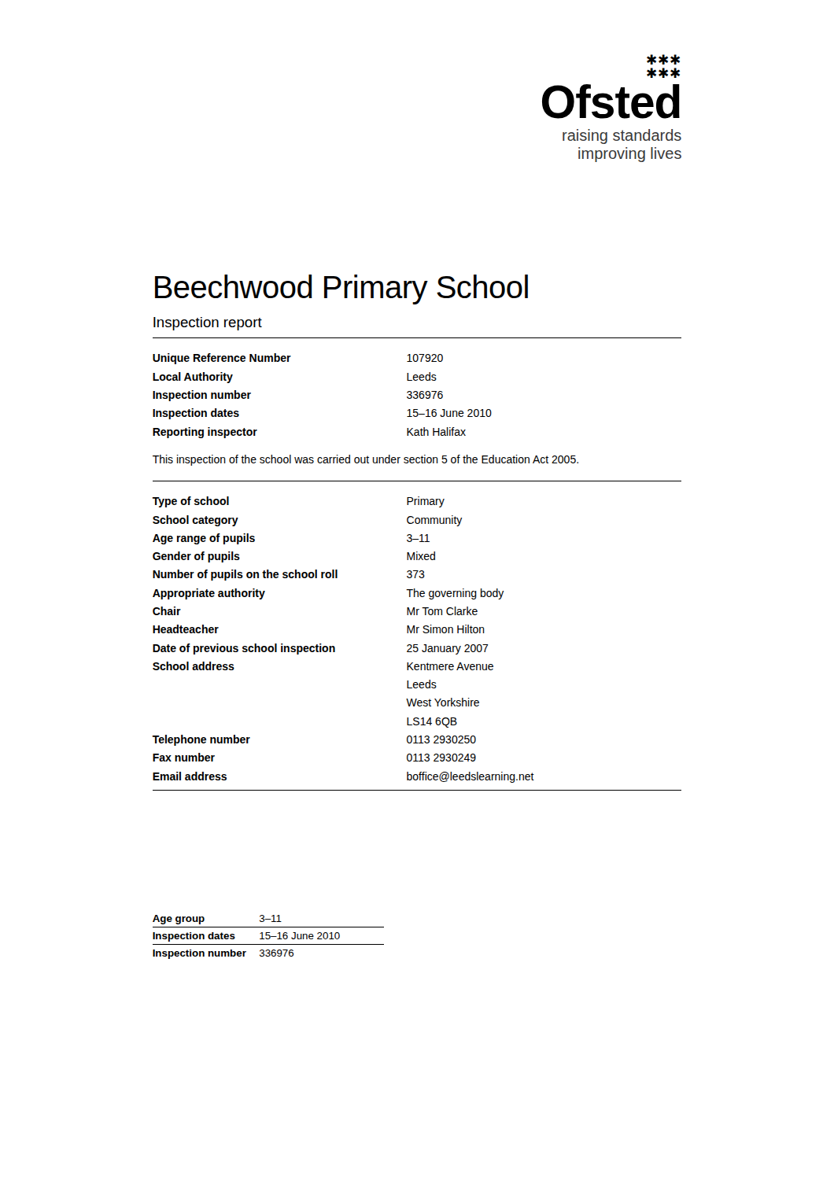✱✱✱
✱✱✱
Ofsted
raising standards
improving lives
Beechwood Primary School
Inspection report
| Unique Reference Number | 107920 |
| Local Authority | Leeds |
| Inspection number | 336976 |
| Inspection dates | 15–16 June 2010 |
| Reporting inspector | Kath Halifax |
This inspection of the school was carried out under section 5 of the Education Act 2005.
| Type of school | Primary |
| School category | Community |
| Age range of pupils | 3–11 |
| Gender of pupils | Mixed |
| Number of pupils on the school roll | 373 |
| Appropriate authority | The governing body |
| Chair | Mr Tom Clarke |
| Headteacher | Mr Simon Hilton |
| Date of previous school inspection | 25 January 2007 |
| School address | Kentmere Avenue |
| | Leeds |
| | West Yorkshire |
| | LS14 6QB |
| Telephone number | 0113 2930250 |
| Fax number | 0113 2930249 |
| Email address | boffice@leedslearning.net |
| Age group | 3–11 |
| Inspection dates | 15–16 June 2010 |
| Inspection number | 336976 |